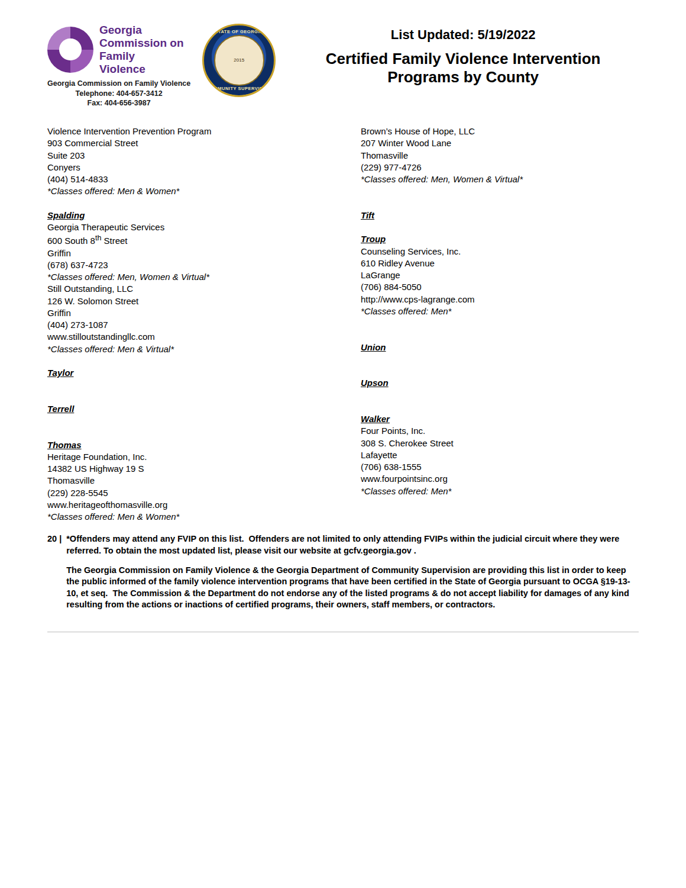Georgia
Commission on
Family
Violence
Georgia Commission on Family Violence
Telephone: 404-657-3412
Fax: 404-656-3987
STATE OF GEORGIA COMMUNITY SUPERVISION
2015
List Updated: 5/19/2022
Certified Family Violence Intervention
Programs by County
Violence Intervention Prevention Program
903 Commercial Street
Suite 203
Conyers
(404) 514-4833
*Classes offered: Men & Women*
Spalding
Georgia Therapeutic Services
600 South 8th Street
Griffin
(678) 637-4723
*Classes offered: Men, Women & Virtual*
Still Outstanding, LLC
126 W. Solomon Street
Griffin
(404) 273-1087
www.stilloutstandingllc.com
*Classes offered: Men & Virtual*
Taylor
Terrell
Thomas
Heritage Foundation, Inc.
14382 US Highway 19 S
Thomasville
(229) 228-5545
www.heritageofthomasville.org
*Classes offered: Men & Women*
Brown’s House of Hope, LLC
207 Winter Wood Lane
Thomasville
(229) 977-4726
*Classes offered: Men, Women & Virtual*
Tift
Troup
Counseling Services, Inc.
610 Ridley Avenue
LaGrange
(706) 884-5050
http://www.cps-lagrange.com
*Classes offered: Men*
Union
Upson
Walker
Four Points, Inc.
308 S. Cherokee Street
Lafayette
(706) 638-1555
www.fourpointsinc.org
*Classes offered: Men*
20 |
*Offenders may attend any FVIP on this list. Offenders are not limited to only attending FVIPs within the judicial circuit where they were referred. To obtain the most updated list, please visit our website at gcfv.georgia.gov .
The Georgia Commission on Family Violence & the Georgia Department of Community Supervision are providing this list in order to keep the public informed of the family violence intervention programs that have been certified in the State of Georgia pursuant to OCGA §19-13-10, et seq. The Commission & the Department do not endorse any of the listed programs & do not accept liability for damages of any kind resulting from the actions or inactions of certified programs, their owners, staff members, or contractors.